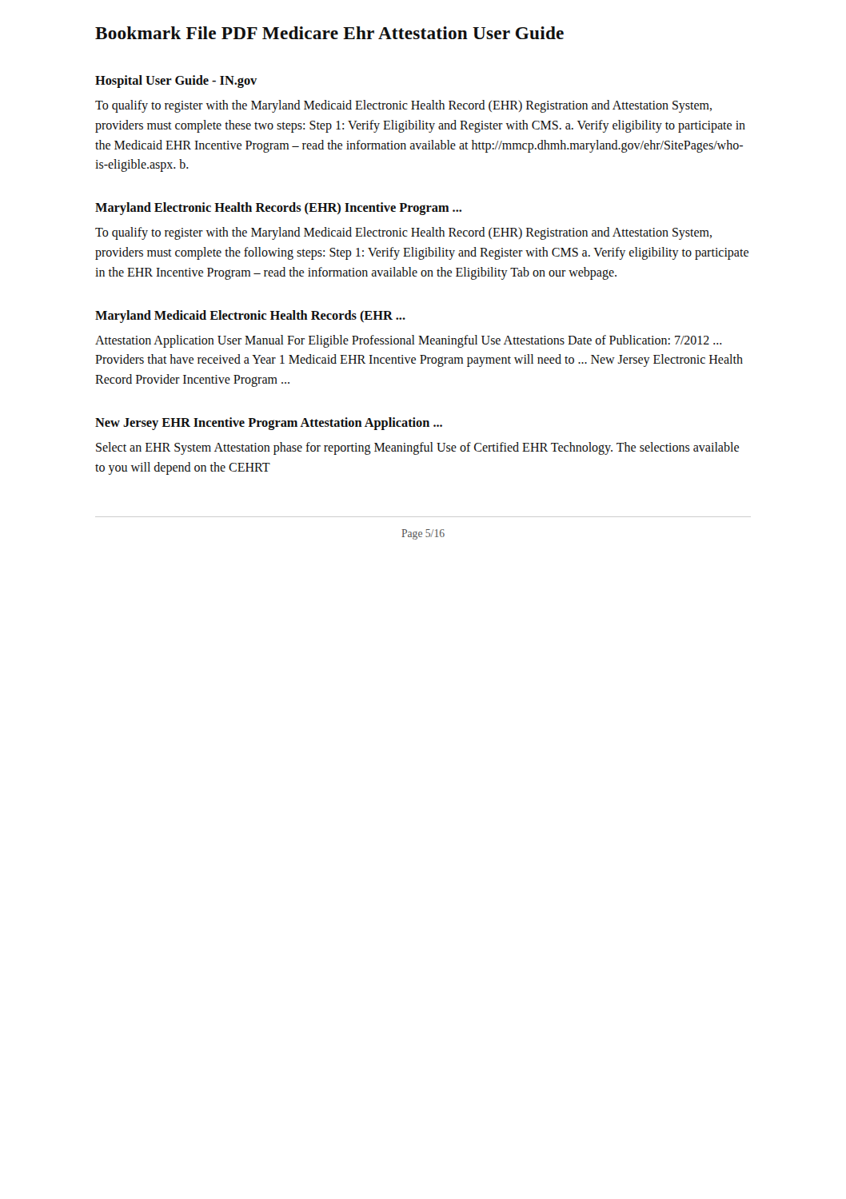Bookmark File PDF Medicare Ehr Attestation User Guide
Hospital User Guide - IN.gov
To qualify to register with the Maryland Medicaid Electronic Health Record (EHR) Registration and Attestation System, providers must complete these two steps: Step 1: Verify Eligibility and Register with CMS. a. Verify eligibility to participate in the Medicaid EHR Incentive Program – read the information available at http://mmcp.dhmh.maryland.gov/ehr/SitePages/who-is-eligible.aspx. b.
Maryland Electronic Health Records (EHR) Incentive Program ...
To qualify to register with the Maryland Medicaid Electronic Health Record (EHR) Registration and Attestation System, providers must complete the following steps: Step 1: Verify Eligibility and Register with CMS a. Verify eligibility to participate in the EHR Incentive Program – read the information available on the Eligibility Tab on our webpage.
Maryland Medicaid Electronic Health Records (EHR ...
Attestation Application User Manual For Eligible Professional Meaningful Use Attestations Date of Publication: 7/2012 ... Providers that have received a Year 1 Medicaid EHR Incentive Program payment will need to ... New Jersey Electronic Health Record Provider Incentive Program ...
New Jersey EHR Incentive Program Attestation Application ...
Select an EHR System Attestation phase for reporting Meaningful Use of Certified EHR Technology. The selections available to you will depend on the CEHRT
Page 5/16